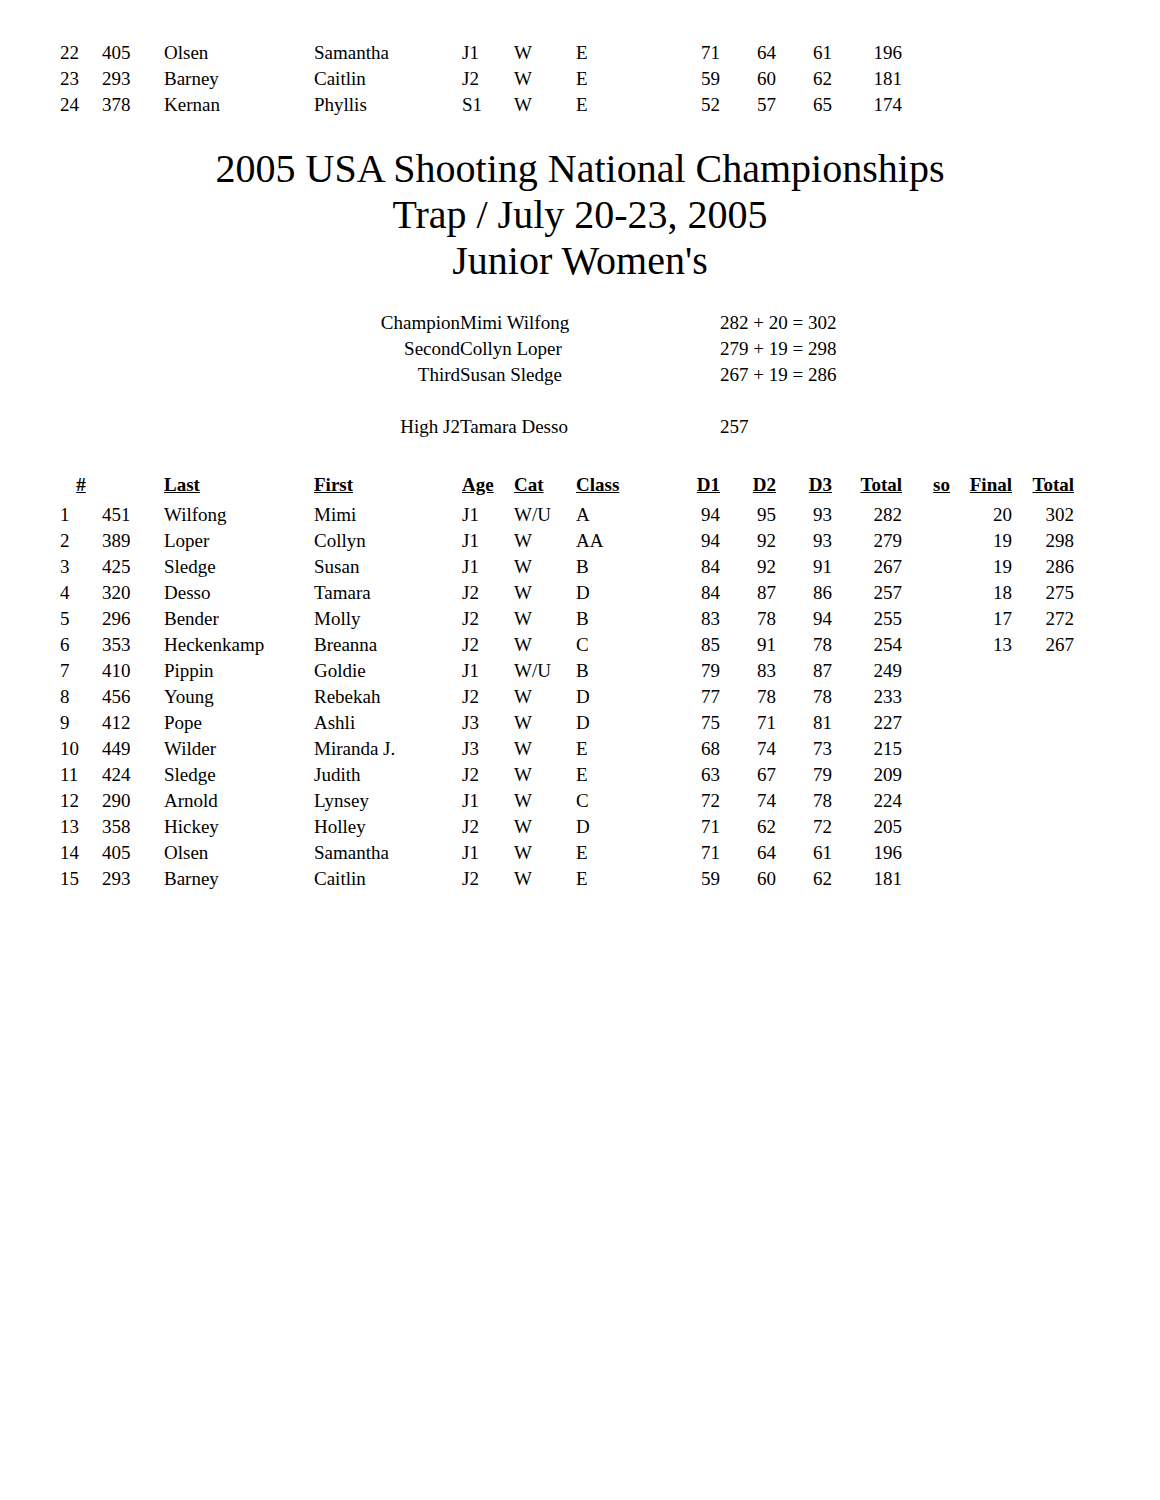| 22 | 405 | Olsen | Samantha | J1 | W | E | 71 | 64 | 61 | 196 |
| 23 | 293 | Barney | Caitlin | J2 | W | E | 59 | 60 | 62 | 181 |
| 24 | 378 | Kernan | Phyllis | S1 | W | E | 52 | 57 | 65 | 174 |
2005 USA Shooting National Championships
Trap / July 20-23, 2005
Junior Women's
| Champion | Mimi Wilfong | 282 + 20 = 302 |
| Second | Collyn Loper | 279 + 19 = 298 |
| Third | Susan Sledge | 267 + 19 = 286 |
| High J2 | Tamara Desso | 257 |
| # | | Last | First | Age | Cat | Class | D1 | D2 | D3 | Total | so | Final | Total |
| --- | --- | --- | --- | --- | --- | --- | --- | --- | --- | --- | --- | --- | --- |
| 1 | 451 | Wilfong | Mimi | J1 | W/U | A | 94 | 95 | 93 | 282 | | 20 | 302 |
| 2 | 389 | Loper | Collyn | J1 | W | AA | 94 | 92 | 93 | 279 | | 19 | 298 |
| 3 | 425 | Sledge | Susan | J1 | W | B | 84 | 92 | 91 | 267 | | 19 | 286 |
| 4 | 320 | Desso | Tamara | J2 | W | D | 84 | 87 | 86 | 257 | | 18 | 275 |
| 5 | 296 | Bender | Molly | J2 | W | B | 83 | 78 | 94 | 255 | | 17 | 272 |
| 6 | 353 | Heckenkamp | Breanna | J2 | W | C | 85 | 91 | 78 | 254 | | 13 | 267 |
| 7 | 410 | Pippin | Goldie | J1 | W/U | B | 79 | 83 | 87 | 249 | | | |
| 8 | 456 | Young | Rebekah | J2 | W | D | 77 | 78 | 78 | 233 | | | |
| 9 | 412 | Pope | Ashli | J3 | W | D | 75 | 71 | 81 | 227 | | | |
| 10 | 449 | Wilder | Miranda J. | J3 | W | E | 68 | 74 | 73 | 215 | | | |
| 11 | 424 | Sledge | Judith | J2 | W | E | 63 | 67 | 79 | 209 | | | |
| 12 | 290 | Arnold | Lynsey | J1 | W | C | 72 | 74 | 78 | 224 | | | |
| 13 | 358 | Hickey | Holley | J2 | W | D | 71 | 62 | 72 | 205 | | | |
| 14 | 405 | Olsen | Samantha | J1 | W | E | 71 | 64 | 61 | 196 | | | |
| 15 | 293 | Barney | Caitlin | J2 | W | E | 59 | 60 | 62 | 181 | | | |